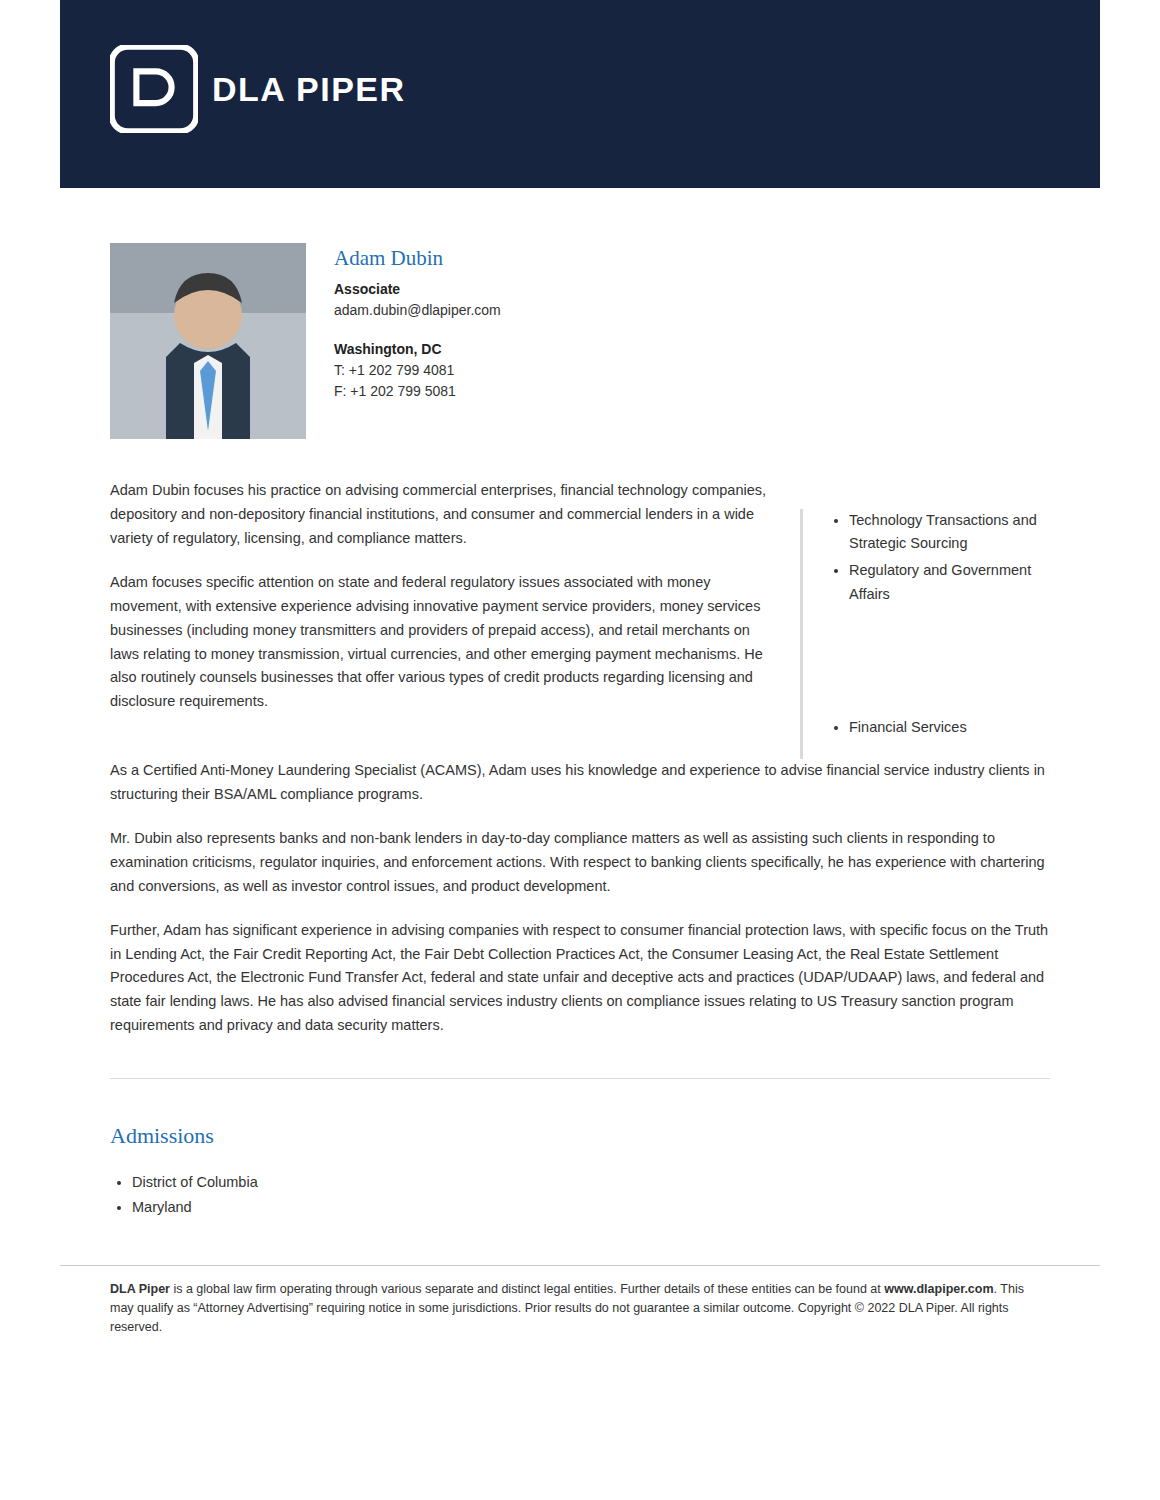DLA PIPER
Adam Dubin
Associate
adam.dubin@dlapiper.com
Washington, DC
T: +1 202 799 4081
F: +1 202 799 5081
Adam Dubin focuses his practice on advising commercial enterprises, financial technology companies, depository and non-depository financial institutions, and consumer and commercial lenders in a wide variety of regulatory, licensing, and compliance matters.
Adam focuses specific attention on state and federal regulatory issues associated with money movement, with extensive experience advising innovative payment service providers, money services businesses (including money transmitters and providers of prepaid access), and retail merchants on laws relating to money transmission, virtual currencies, and other emerging payment mechanisms. He also routinely counsels businesses that offer various types of credit products regarding licensing and disclosure requirements.
Technology Transactions and Strategic Sourcing
Regulatory and Government Affairs
Financial Services
As a Certified Anti-Money Laundering Specialist (ACAMS), Adam uses his knowledge and experience to advise financial service industry clients in structuring their BSA/AML compliance programs.
Mr. Dubin also represents banks and non-bank lenders in day-to-day compliance matters as well as assisting such clients in responding to examination criticisms, regulator inquiries, and enforcement actions. With respect to banking clients specifically, he has experience with chartering and conversions, as well as investor control issues, and product development.
Further, Adam has significant experience in advising companies with respect to consumer financial protection laws, with specific focus on the Truth in Lending Act, the Fair Credit Reporting Act, the Fair Debt Collection Practices Act, the Consumer Leasing Act, the Real Estate Settlement Procedures Act, the Electronic Fund Transfer Act, federal and state unfair and deceptive acts and practices (UDAP/UDAAP) laws, and federal and state fair lending laws. He has also advised financial services industry clients on compliance issues relating to US Treasury sanction program requirements and privacy and data security matters.
Admissions
District of Columbia
Maryland
DLA Piper is a global law firm operating through various separate and distinct legal entities. Further details of these entities can be found at www.dlapiper.com. This may qualify as “Attorney Advertising” requiring notice in some jurisdictions. Prior results do not guarantee a similar outcome. Copyright © 2022 DLA Piper. All rights reserved.